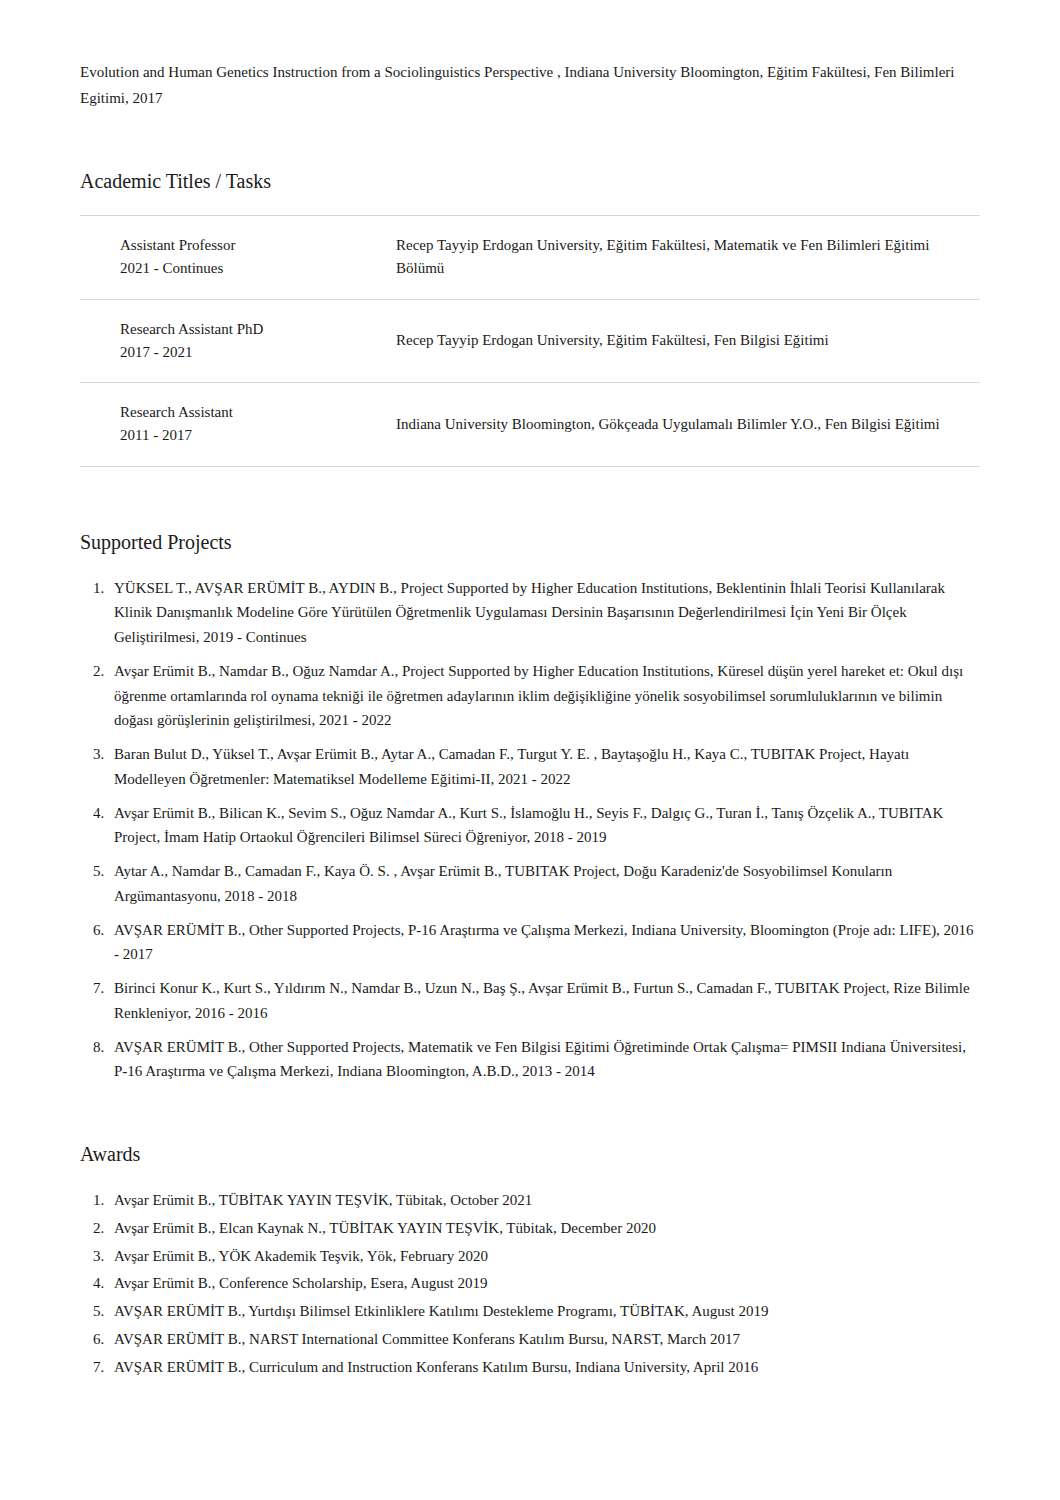Evolution and Human Genetics Instruction from a Sociolinguistics Perspective , Indiana University Bloomington, Eğitim Fakültesi, Fen Bilimleri Egitimi, 2017
Academic Titles / Tasks
| Assistant Professor 2021 - Continues | Recep Tayyip Erdogan University, Eğitim Fakültesi, Matematik ve Fen Bilimleri Eğitimi Bölümü |
| Research Assistant PhD 2017 - 2021 | Recep Tayyip Erdogan University, Eğitim Fakültesi, Fen Bilgisi Eğitimi |
| Research Assistant 2011 - 2017 | Indiana University Bloomington, Gökçeada Uygulamalı Bilimler Y.O., Fen Bilgisi Eğitimi |
Supported Projects
YÜKSEL T., AVŞAR ERÜMİT B., AYDIN B., Project Supported by Higher Education Institutions, Beklentinin İhlali Teorisi Kullanılarak Klinik Danışmanlık Modeline Göre Yürütülen Öğretmenlik Uygulaması Dersinin Başarısının Değerlendirilmesi İçin Yeni Bir Ölçek Geliştirilmesi, 2019 - Continues
Avşar Erümit B., Namdar B., Oğuz Namdar A., Project Supported by Higher Education Institutions, Küresel düşün yerel hareket et: Okul dışı öğrenme ortamlarında rol oynama tekniği ile öğretmen adaylarının iklim değişikliğine yönelik sosyobilimsel sorumluluklarının ve bilimin doğası görüşlerinin geliştirilmesi, 2021 - 2022
Baran Bulut D., Yüksel T., Avşar Erümit B., Aytar A., Camadan F., Turgut Y. E. , Baytaşoğlu H., Kaya C., TUBITAK Project, Hayatı Modelleyen Öğretmenler: Matematiksel Modelleme Eğitimi-II, 2021 - 2022
Avşar Erümit B., Bilican K., Sevim S., Oğuz Namdar A., Kurt S., İslamoğlu H., Seyis F., Dalgıç G., Turan İ., Tanış Özçelik A., TUBITAK Project, İmam Hatip Ortaokul Öğrencileri Bilimsel Süreci Öğreniyor, 2018 - 2019
Aytar A., Namdar B., Camadan F., Kaya Ö. S. , Avşar Erümit B., TUBITAK Project, Doğu Karadeniz'de Sosyobilimsel Konuların Argümantasyonu, 2018 - 2018
AVŞAR ERÜMİT B., Other Supported Projects, P-16 Araştırma ve Çalışma Merkezi, Indiana University, Bloomington (Proje adı: LIFE), 2016 - 2017
Birinci Konur K., Kurt S., Yıldırım N., Namdar B., Uzun N., Baş Ş., Avşar Erümit B., Furtun S., Camadan F., TUBITAK Project, Rize Bilimle Renkleniyor, 2016 - 2016
AVŞAR ERÜMİT B., Other Supported Projects, Matematik ve Fen Bilgisi Eğitimi Öğretiminde Ortak Çalışma= PIMSII Indiana Üniversitesi, P-16 Araştırma ve Çalışma Merkezi, Indiana Bloomington, A.B.D., 2013 - 2014
Awards
Avşar Erümit B., TÜBİTAK YAYIN TEŞVİK, Tübitak, October 2021
Avşar Erümit B., Elcan Kaynak N., TÜBİTAK YAYIN TEŞVİK, Tübitak, December 2020
Avşar Erümit B., YÖK Akademik Teşvik, Yök, February 2020
Avşar Erümit B., Conference Scholarship, Esera, August 2019
AVŞAR ERÜMİT B., Yurtdışı Bilimsel Etkinliklere Katılımı Destekleme Programı, TÜBİTAK, August 2019
AVŞAR ERÜMİT B., NARST International Committee Konferans Katılım Bursu, NARST, March 2017
AVŞAR ERÜMİT B., Curriculum and Instruction Konferans Katılım Bursu, Indiana University, April 2016